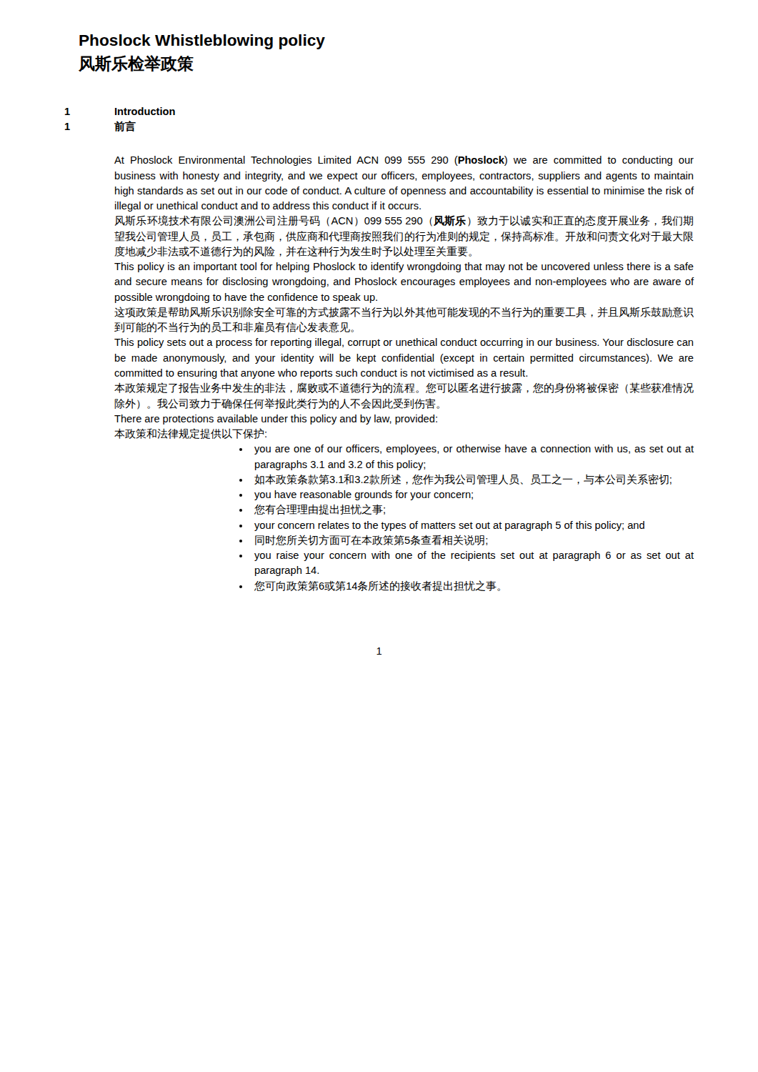Phoslock Whistleblowing policy
风斯乐检举政策
1 Introduction
1 前言
At Phoslock Environmental Technologies Limited ACN 099 555 290 (Phoslock) we are committed to conducting our business with honesty and integrity, and we expect our officers, employees, contractors, suppliers and agents to maintain high standards as set out in our code of conduct. A culture of openness and accountability is essential to minimise the risk of illegal or unethical conduct and to address this conduct if it occurs.
风斯乐环境技术有限公司澳洲公司注册号码（ACN）099 555 290（风斯乐）致力于以诚实和正直的态度开展业务，我们期望我公司管理人员，员工，承包商，供应商和代理商按照我们的行为准则的规定，保持高标准。开放和问责文化对于最大限度地减少非法或不道德行为的风险，并在这种行为发生时予以处理至关重要。
This policy is an important tool for helping Phoslock to identify wrongdoing that may not be uncovered unless there is a safe and secure means for disclosing wrongdoing, and Phoslock encourages employees and non-employees who are aware of possible wrongdoing to have the confidence to speak up.
这项政策是帮助风斯乐识别除安全可靠的方式披露不当行为以外其他可能发现的不当行为的重要工具，并且风斯乐鼓励意识到可能的不当行为的员工和非雇员有信心发表意见。
This policy sets out a process for reporting illegal, corrupt or unethical conduct occurring in our business. Your disclosure can be made anonymously, and your identity will be kept confidential (except in certain permitted circumstances). We are committed to ensuring that anyone who reports such conduct is not victimised as a result.
本政策规定了报告业务中发生的非法，腐败或不道德行为的流程。您可以匿名进行披露，您的身份将被保密（某些获准情况除外）。我公司致力于确保任何举报此类行为的人不会因此受到伤害。
There are protections available under this policy and by law, provided:
本政策和法律规定提供以下保护:
you are one of our officers, employees, or otherwise have a connection with us, as set out at paragraphs 3.1 and 3.2 of this policy;
如本政策条款第3.1和3.2款所述，您作为我公司管理人员、员工之一，与本公司关系密切;
you have reasonable grounds for your concern;
您有合理理由提出担忧之事;
your concern relates to the types of matters set out at paragraph 5 of this policy; and
同时您所关切方面可在本政策第5条查看相关说明;
you raise your concern with one of the recipients set out at paragraph 6 or as set out at paragraph 14.
您可向政策第6或第14条所述的接收者提出担忧之事。
1